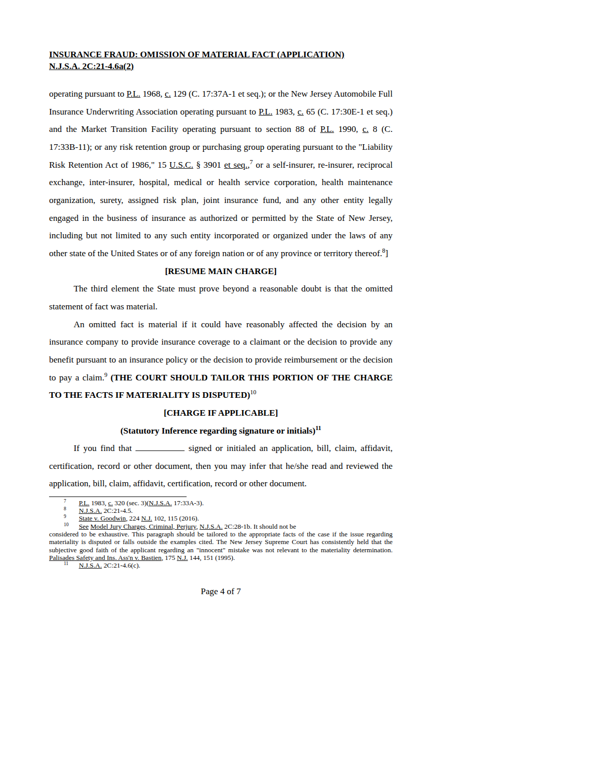INSURANCE FRAUD: OMISSION OF MATERIAL FACT (APPLICATION)
N.J.S.A. 2C:21-4.6a(2)
operating pursuant to P.L. 1968, c. 129 (C. 17:37A-1 et seq.); or the New Jersey Automobile Full Insurance Underwriting Association operating pursuant to P.L. 1983, c. 65 (C. 17:30E-1 et seq.) and the Market Transition Facility operating pursuant to section 88 of P.L. 1990, c. 8 (C. 17:33B-11); or any risk retention group or purchasing group operating pursuant to the "Liability Risk Retention Act of 1986," 15 U.S.C. § 3901 et seq.,7 or a self-insurer, re-insurer, reciprocal exchange, inter-insurer, hospital, medical or health service corporation, health maintenance organization, surety, assigned risk plan, joint insurance fund, and any other entity legally engaged in the business of insurance as authorized or permitted by the State of New Jersey, including but not limited to any such entity incorporated or organized under the laws of any other state of the United States or of any foreign nation or of any province or territory thereof.8]
[RESUME MAIN CHARGE]
The third element the State must prove beyond a reasonable doubt is that the omitted statement of fact was material.
An omitted fact is material if it could have reasonably affected the decision by an insurance company to provide insurance coverage to a claimant or the decision to provide any benefit pursuant to an insurance policy or the decision to provide reimbursement or the decision to pay a claim.9 (THE COURT SHOULD TAILOR THIS PORTION OF THE CHARGE TO THE FACTS IF MATERIALITY IS DISPUTED)10
[CHARGE IF APPLICABLE]
(Statutory Inference regarding signature or initials)11
If you find that signed or initialed an application, bill, claim, affidavit, certification, record or other document, then you may infer that he/she read and reviewed the application, bill, claim, affidavit, certification, record or other document.
7
P.L. 1983, c. 320 (sec. 3)(N.J.S.A. 17:33A-3).
8
N.J.S.A. 2C:21-4.5.
9
State v. Goodwin, 224 N.J. 102, 115 (2016).
10
See Model Jury Charges, Criminal, Perjury, N.J.S.A. 2C:28-1b. It should not be
considered to be exhaustive. This paragraph should be tailored to the appropriate facts of the case if the issue regarding materiality is disputed or falls outside the examples cited. The New Jersey Supreme Court has consistently held that the subjective good faith of the applicant regarding an "innocent" mistake was not relevant to the materiality determination. Palisades Safety and Ins. Ass'n v. Bastien, 175 N.J. 144, 151 (1995).
11
N.J.S.A. 2C:21-4.6(c).
Page 4 of 7